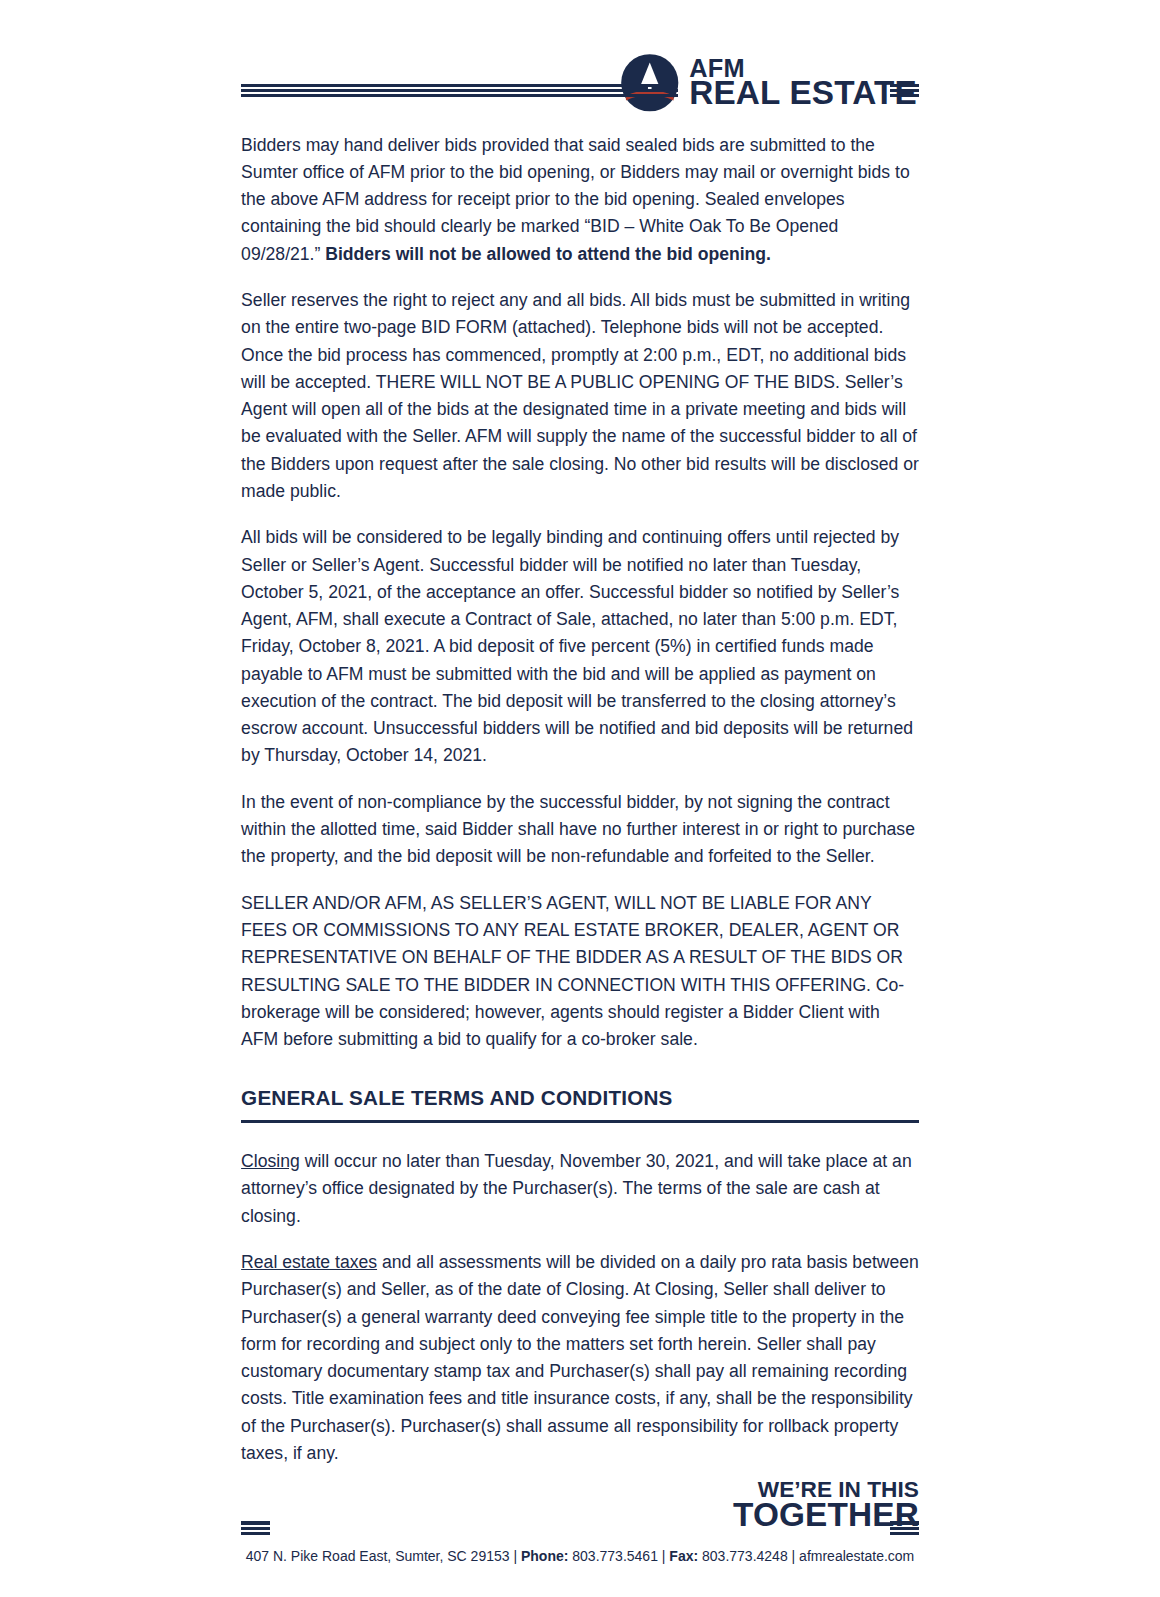AFM REAL ESTATE
Bidders may hand deliver bids provided that said sealed bids are submitted to the Sumter office of AFM prior to the bid opening, or Bidders may mail or overnight bids to the above AFM address for receipt prior to the bid opening. Sealed envelopes containing the bid should clearly be marked “BID – White Oak To Be Opened 09/28/21.” Bidders will not be allowed to attend the bid opening.
Seller reserves the right to reject any and all bids. All bids must be submitted in writing on the entire two-page BID FORM (attached). Telephone bids will not be accepted. Once the bid process has commenced, promptly at 2:00 p.m., EDT, no additional bids will be accepted. THERE WILL NOT BE A PUBLIC OPENING OF THE BIDS. Seller’s Agent will open all of the bids at the designated time in a private meeting and bids will be evaluated with the Seller. AFM will supply the name of the successful bidder to all of the Bidders upon request after the sale closing. No other bid results will be disclosed or made public.
All bids will be considered to be legally binding and continuing offers until rejected by Seller or Seller’s Agent. Successful bidder will be notified no later than Tuesday, October 5, 2021, of the acceptance an offer. Successful bidder so notified by Seller’s Agent, AFM, shall execute a Contract of Sale, attached, no later than 5:00 p.m. EDT, Friday, October 8, 2021. A bid deposit of five percent (5%) in certified funds made payable to AFM must be submitted with the bid and will be applied as payment on execution of the contract. The bid deposit will be transferred to the closing attorney’s escrow account. Unsuccessful bidders will be notified and bid deposits will be returned by Thursday, October 14, 2021.
In the event of non-compliance by the successful bidder, by not signing the contract within the allotted time, said Bidder shall have no further interest in or right to purchase the property, and the bid deposit will be non-refundable and forfeited to the Seller.
SELLER AND/OR AFM, AS SELLER’S AGENT, WILL NOT BE LIABLE FOR ANY FEES OR COMMISSIONS TO ANY REAL ESTATE BROKER, DEALER, AGENT OR REPRESENTATIVE ON BEHALF OF THE BIDDER AS A RESULT OF THE BIDS OR RESULTING SALE TO THE BIDDER IN CONNECTION WITH THIS OFFERING. Co-brokerage will be considered; however, agents should register a Bidder Client with AFM before submitting a bid to qualify for a co-broker sale.
GENERAL SALE TERMS AND CONDITIONS
Closing will occur no later than Tuesday, November 30, 2021, and will take place at an attorney’s office designated by the Purchaser(s). The terms of the sale are cash at closing.
Real estate taxes and all assessments will be divided on a daily pro rata basis between Purchaser(s) and Seller, as of the date of Closing. At Closing, Seller shall deliver to Purchaser(s) a general warranty deed conveying fee simple title to the property in the form for recording and subject only to the matters set forth herein. Seller shall pay customary documentary stamp tax and Purchaser(s) shall pay all remaining recording costs. Title examination fees and title insurance costs, if any, shall be the responsibility of the Purchaser(s). Purchaser(s) shall assume all responsibility for rollback property taxes, if any.
WE’RE IN THIS TOGETHER
407 N. Pike Road East, Sumter, SC 29153 | Phone: 803.773.5461 | Fax: 803.773.4248 | afmrealestate.com